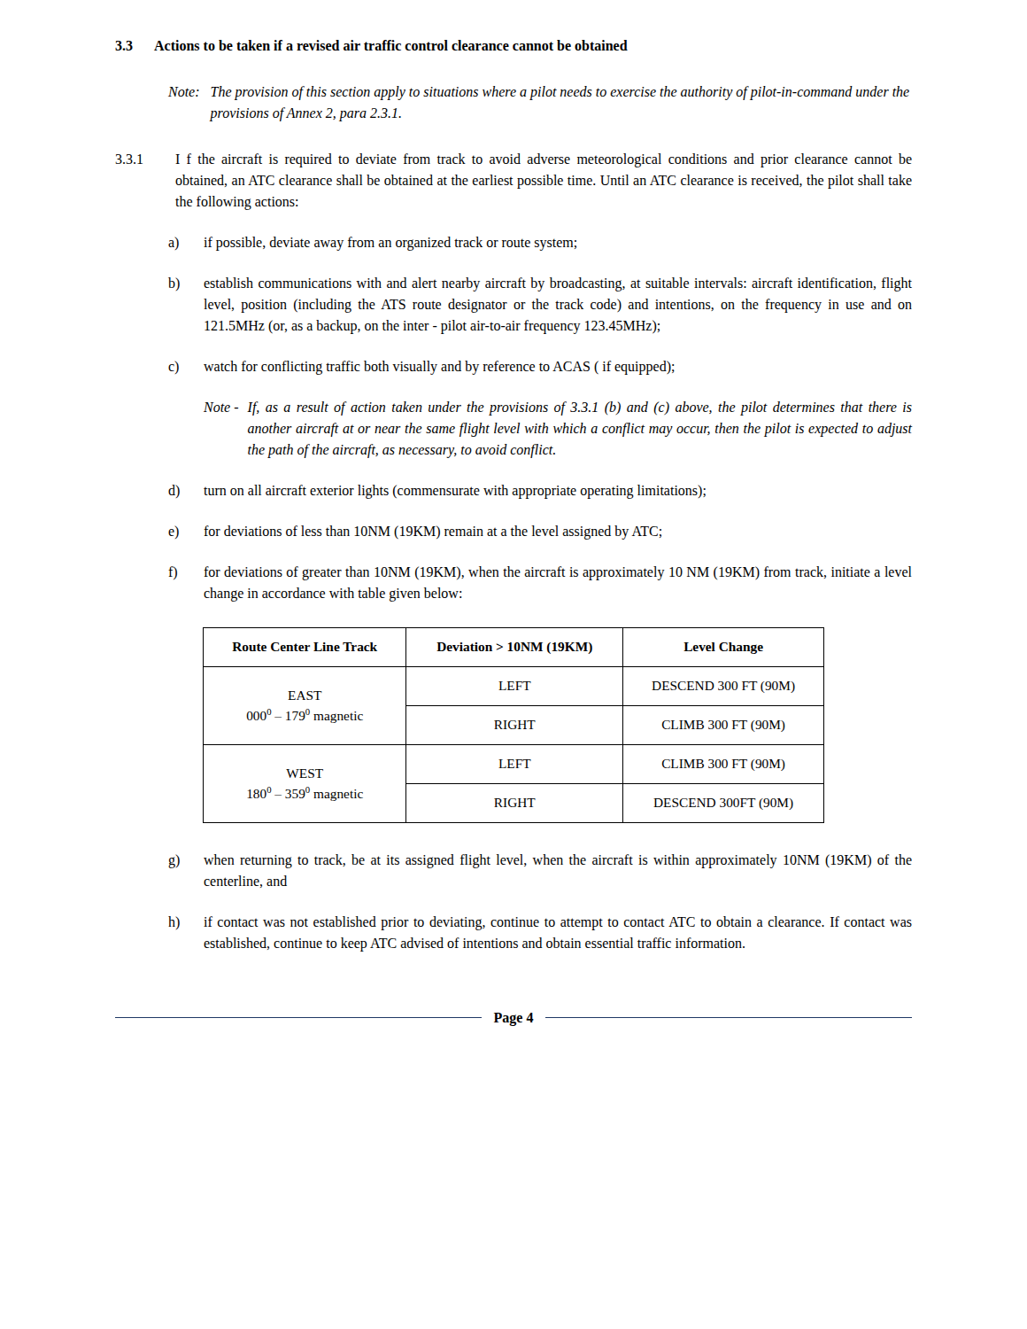3.3 Actions to be taken if a revised air traffic control clearance cannot be obtained
Note: The provision of this section apply to situations where a pilot needs to exercise the authority of pilot-in-command under the provisions of Annex 2, para 2.3.1.
3.3.1 I f the aircraft is required to deviate from track to avoid adverse meteorological conditions and prior clearance cannot be obtained, an ATC clearance shall be obtained at the earliest possible time. Until an ATC clearance is received, the pilot shall take the following actions:
a) if possible, deviate away from an organized track or route system;
b) establish communications with and alert nearby aircraft by broadcasting, at suitable intervals: aircraft identification, flight level, position (including the ATS route designator or the track code) and intentions, on the frequency in use and on 121.5MHz (or, as a backup, on the inter - pilot air-to-air frequency 123.45MHz);
c) watch for conflicting traffic both visually and by reference to ACAS ( if equipped);
Note - If, as a result of action taken under the provisions of 3.3.1 (b) and (c) above, the pilot determines that there is another aircraft at or near the same flight level with which a conflict may occur, then the pilot is expected to adjust the path of the aircraft, as necessary, to avoid conflict.
d) turn on all aircraft exterior lights (commensurate with appropriate operating limitations);
e) for deviations of less than 10NM (19KM) remain at a the level assigned by ATC;
f) for deviations of greater than 10NM (19KM), when the aircraft is approximately 10 NM (19KM) from track, initiate a level change in accordance with table given below:
| Route Center Line Track | Deviation > 10NM (19KM) | Level Change |
| --- | --- | --- |
| EAST 000 0 – 179 0 magnetic | LEFT | DESCEND 300 FT (90M) |
| RIGHT | CLIMB 300 FT (90M) |
| WEST 180 0 – 359 0 magnetic | LEFT | CLIMB 300 FT (90M) |
| RIGHT | DESCEND 300FT (90M) |
g) when returning to track, be at its assigned flight level, when the aircraft is within approximately 10NM (19KM) of the centerline, and
h) if contact was not established prior to deviating, continue to attempt to contact ATC to obtain a clearance. If contact was established, continue to keep ATC advised of intentions and obtain essential traffic information.
Page 4